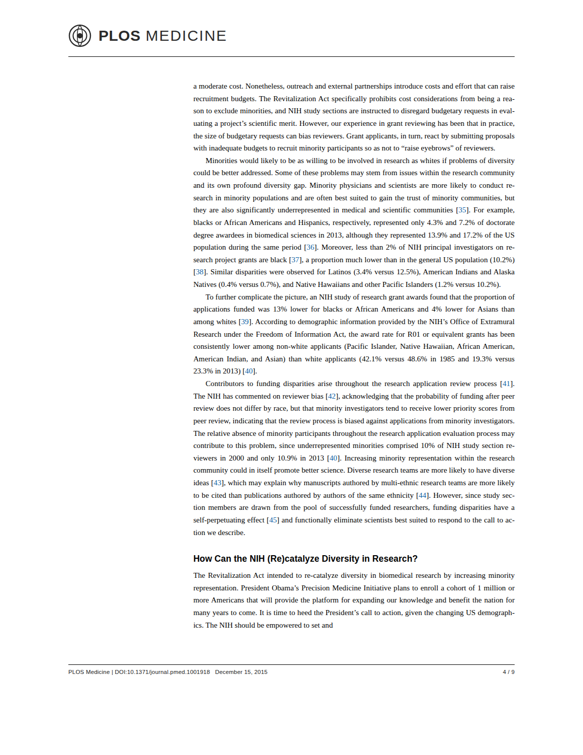PLOS MEDICINE
a moderate cost. Nonetheless, outreach and external partnerships introduce costs and effort that can raise recruitment budgets. The Revitalization Act specifically prohibits cost considerations from being a reason to exclude minorities, and NIH study sections are instructed to disregard budgetary requests in evaluating a project’s scientific merit. However, our experience in grant reviewing has been that in practice, the size of budgetary requests can bias reviewers. Grant applicants, in turn, react by submitting proposals with inadequate budgets to recruit minority participants so as not to “raise eyebrows” of reviewers.
Minorities would likely to be as willing to be involved in research as whites if problems of diversity could be better addressed. Some of these problems may stem from issues within the research community and its own profound diversity gap. Minority physicians and scientists are more likely to conduct research in minority populations and are often best suited to gain the trust of minority communities, but they are also significantly underrepresented in medical and scientific communities [35]. For example, blacks or African Americans and Hispanics, respectively, represented only 4.3% and 7.2% of doctorate degree awardees in biomedical sciences in 2013, although they represented 13.9% and 17.2% of the US population during the same period [36]. Moreover, less than 2% of NIH principal investigators on research project grants are black [37], a proportion much lower than in the general US population (10.2%) [38]. Similar disparities were observed for Latinos (3.4% versus 12.5%), American Indians and Alaska Natives (0.4% versus 0.7%), and Native Hawaiians and other Pacific Islanders (1.2% versus 10.2%).
To further complicate the picture, an NIH study of research grant awards found that the proportion of applications funded was 13% lower for blacks or African Americans and 4% lower for Asians than among whites [39]. According to demographic information provided by the NIH’s Office of Extramural Research under the Freedom of Information Act, the award rate for R01 or equivalent grants has been consistently lower among non-white applicants (Pacific Islander, Native Hawaiian, African American, American Indian, and Asian) than white applicants (42.1% versus 48.6% in 1985 and 19.3% versus 23.3% in 2013) [40].
Contributors to funding disparities arise throughout the research application review process [41]. The NIH has commented on reviewer bias [42], acknowledging that the probability of funding after peer review does not differ by race, but that minority investigators tend to receive lower priority scores from peer review, indicating that the review process is biased against applications from minority investigators. The relative absence of minority participants throughout the research application evaluation process may contribute to this problem, since underrepresented minorities comprised 10% of NIH study section reviewers in 2000 and only 10.9% in 2013 [40]. Increasing minority representation within the research community could in itself promote better science. Diverse research teams are more likely to have diverse ideas [43], which may explain why manuscripts authored by multi-ethnic research teams are more likely to be cited than publications authored by authors of the same ethnicity [44]. However, since study section members are drawn from the pool of successfully funded researchers, funding disparities have a self-perpetuating effect [45] and functionally eliminate scientists best suited to respond to the call to action we describe.
How Can the NIH (Re)catalyze Diversity in Research?
The Revitalization Act intended to re-catalyze diversity in biomedical research by increasing minority representation. President Obama’s Precision Medicine Initiative plans to enroll a cohort of 1 million or more Americans that will provide the platform for expanding our knowledge and benefit the nation for many years to come. It is time to heed the President’s call to action, given the changing US demographics. The NIH should be empowered to set and
PLOS Medicine | DOI:10.1371/journal.pmed.1001918 December 15, 2015
4 / 9